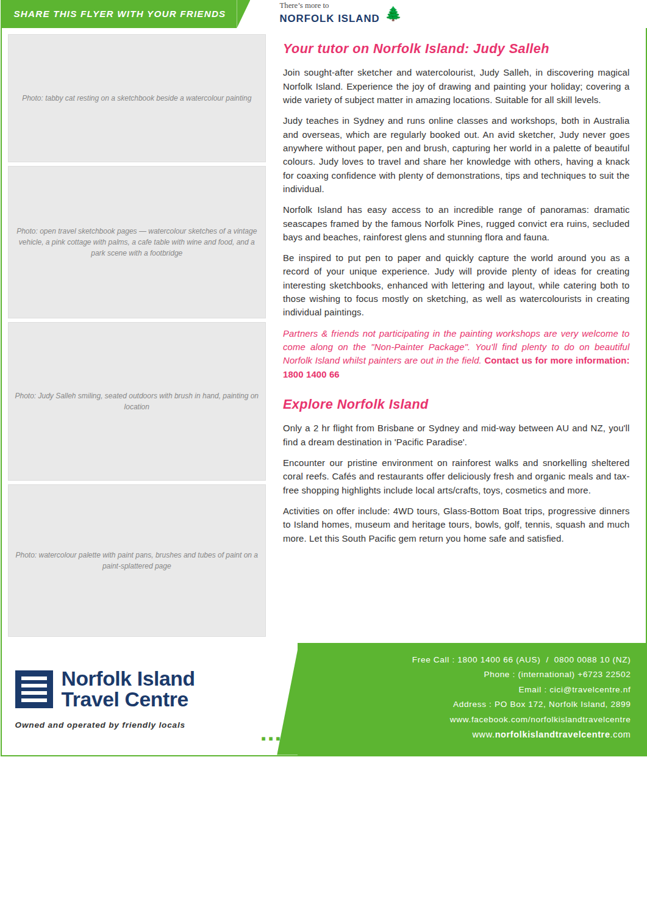SHARE THIS FLYER WITH YOUR FRIENDS
There’s more to NORFOLK ISLAND
🌲
Photo: tabby cat resting on a sketchbook beside a watercolour painting
Photo: open travel sketchbook pages — watercolour sketches of a vintage vehicle, a pink cottage with palms, a cafe table with wine and food, and a park scene with a footbridge
Photo: Judy Salleh smiling, seated outdoors with brush in hand, painting on location
Photo: watercolour palette with paint pans, brushes and tubes of paint on a paint-splattered page
Your tutor on Norfolk Island: Judy Salleh
Join sought-after sketcher and watercolourist, Judy Salleh, in discovering magical Norfolk Island. Experience the joy of drawing and painting your holiday; covering a wide variety of subject matter in amazing locations. Suitable for all skill levels.
Judy teaches in Sydney and runs online classes and workshops, both in Australia and overseas, which are regularly booked out. An avid sketcher, Judy never goes anywhere without paper, pen and brush, capturing her world in a palette of beautiful colours. Judy loves to travel and share her knowledge with others, having a knack for coaxing confidence with plenty of demonstrations, tips and techniques to suit the individual.
Norfolk Island has easy access to an incredible range of panoramas: dramatic seascapes framed by the famous Norfolk Pines, rugged convict era ruins, secluded bays and beaches, rainforest glens and stunning flora and fauna.
Be inspired to put pen to paper and quickly capture the world around you as a record of your unique experience. Judy will provide plenty of ideas for creating interesting sketchbooks, enhanced with lettering and layout, while catering both to those wishing to focus mostly on sketching, as well as watercolourists in creating individual paintings.
Partners & friends not participating in the painting workshops are very welcome to come along on the "Non-Painter Package". You'll find plenty to do on beautiful Norfolk Island whilst painters are out in the field. Contact us for more information: 1800 1400 66
Explore Norfolk Island
Only a 2 hr flight from Brisbane or Sydney and mid-way between AU and NZ, you'll find a dream destination in 'Pacific Paradise'.
Encounter our pristine environment on rainforest walks and snorkelling sheltered coral reefs. Cafés and restaurants offer deliciously fresh and organic meals and tax-free shopping highlights include local arts/crafts, toys, cosmetics and more.
Activities on offer include: 4WD tours, Glass-Bottom Boat trips, progressive dinners to Island homes, museum and heritage tours, bowls, golf, tennis, squash and much more. Let this South Pacific gem return you home safe and satisfied.
Norfolk Island Travel Centre
Owned and operated by friendly locals
▪▪▪
Free Call : 1800 1400 66 (AUS) / 0800 0088 10 (NZ)
Phone : (international) +6723 22502
Email : cici@travelcentre.nf
Address : PO Box 172, Norfolk Island, 2899
www.facebook.com/norfolkislandtravelcentre
www.norfolkislandtravelcentre.com